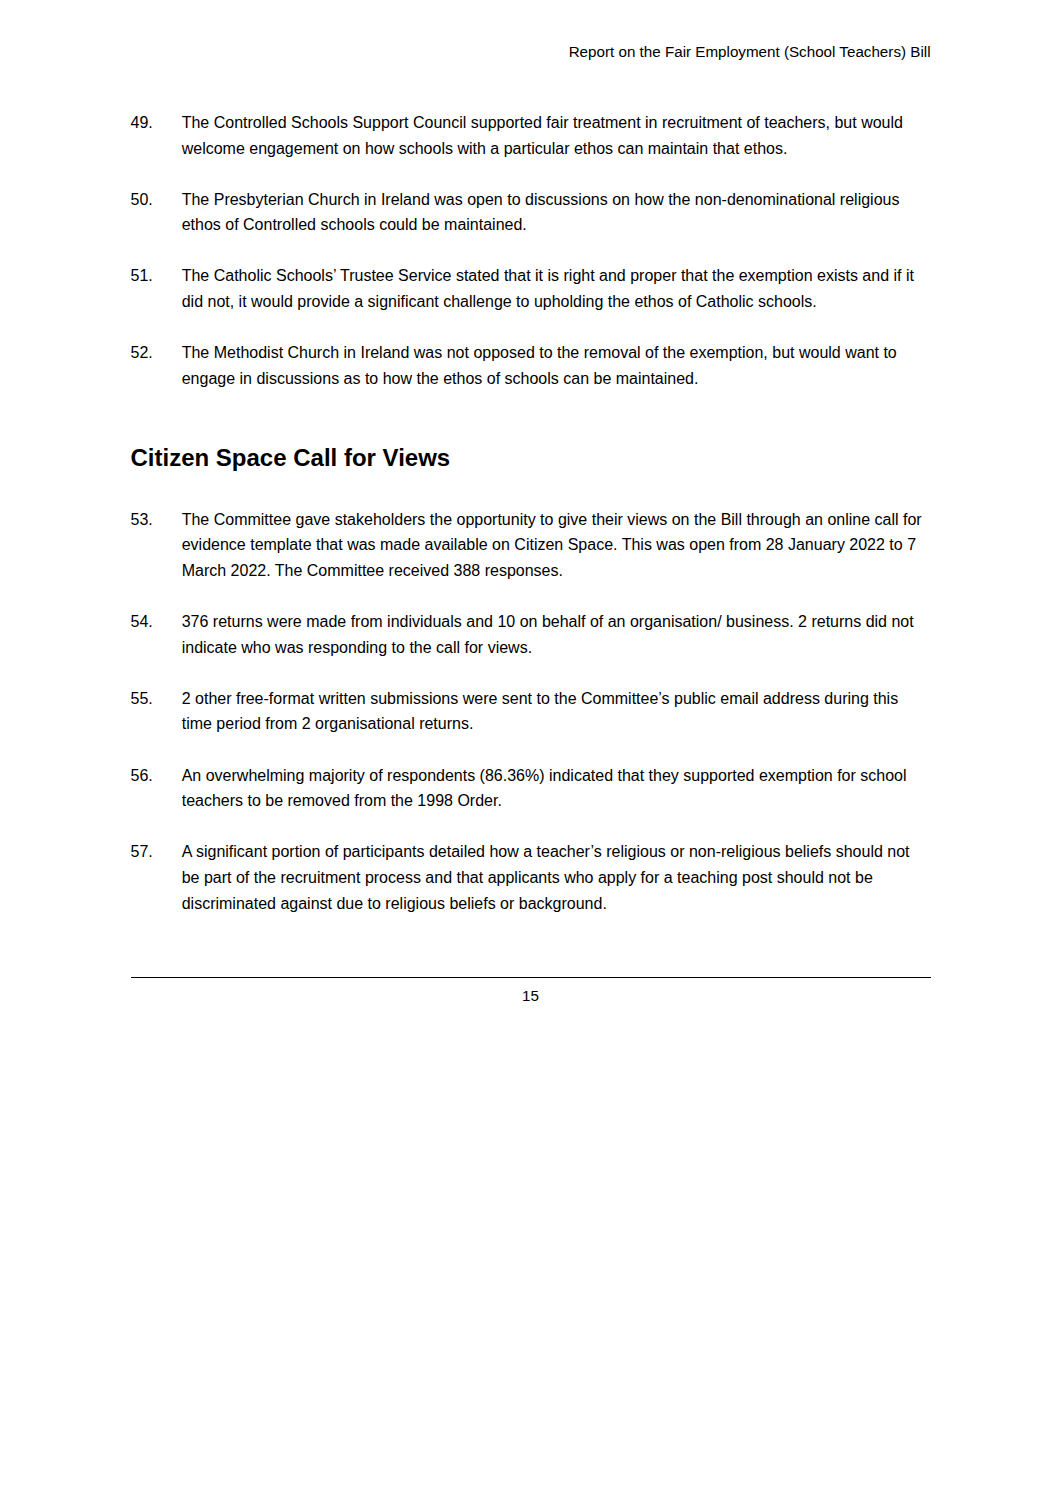Report on the Fair Employment (School Teachers) Bill
49. The Controlled Schools Support Council supported fair treatment in recruitment of teachers, but would welcome engagement on how schools with a particular ethos can maintain that ethos.
50. The Presbyterian Church in Ireland was open to discussions on how the non-denominational religious ethos of Controlled schools could be maintained.
51. The Catholic Schools’ Trustee Service stated that it is right and proper that the exemption exists and if it did not, it would provide a significant challenge to upholding the ethos of Catholic schools.
52. The Methodist Church in Ireland was not opposed to the removal of the exemption, but would want to engage in discussions as to how the ethos of schools can be maintained.
Citizen Space Call for Views
53. The Committee gave stakeholders the opportunity to give their views on the Bill through an online call for evidence template that was made available on Citizen Space. This was open from 28 January 2022 to 7 March 2022. The Committee received 388 responses.
54. 376 returns were made from individuals and 10 on behalf of an organisation/ business. 2 returns did not indicate who was responding to the call for views.
55. 2 other free-format written submissions were sent to the Committee’s public email address during this time period from 2 organisational returns.
56. An overwhelming majority of respondents (86.36%) indicated that they supported exemption for school teachers to be removed from the 1998 Order.
57. A significant portion of participants detailed how a teacher’s religious or non-religious beliefs should not be part of the recruitment process and that applicants who apply for a teaching post should not be discriminated against due to religious beliefs or background.
15